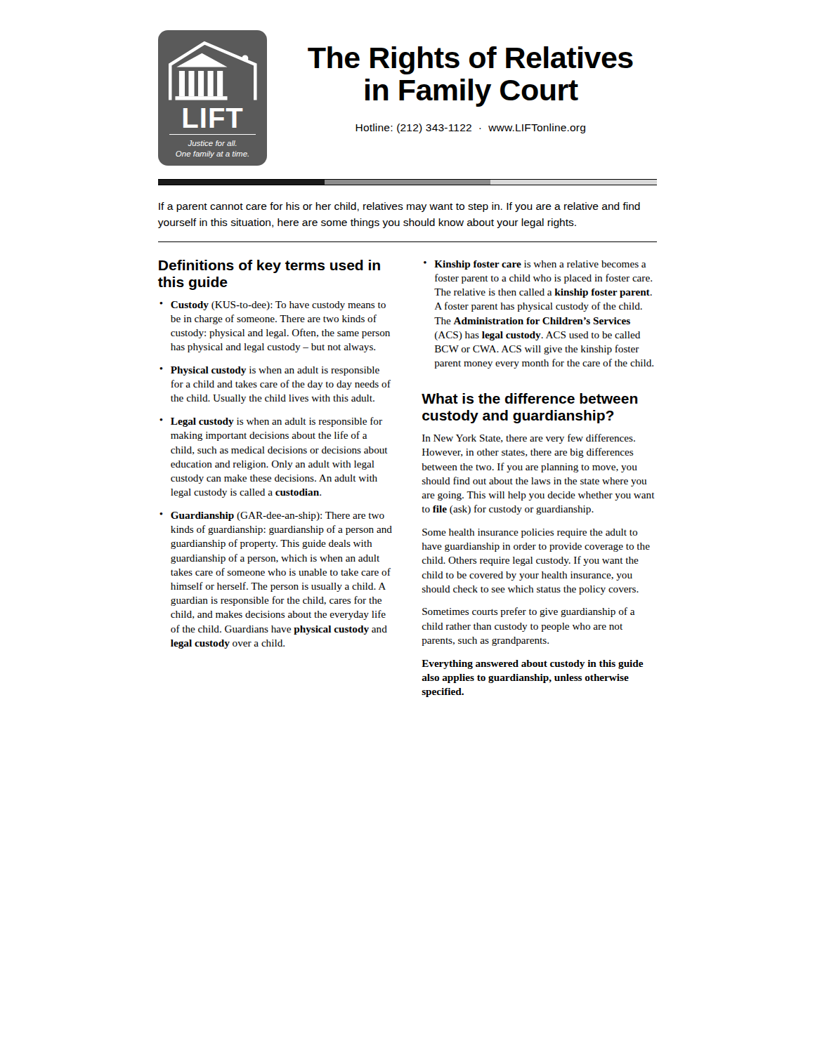LIFT
Justice for all.
One family at a time.
The Rights of Relatives
in Family Court
Hotline: (212) 343-1122 · www.LIFTonline.org
If a parent cannot care for his or her child, relatives may want to step in. If you are a relative and find yourself in this situation, here are some things you should know about your legal rights.
Definitions of key terms used in
this guide
Custody (KUS-to-dee): To have custody means to be in charge of someone. There are two kinds of custody: physical and legal. Often, the same person has physical and legal custody – but not always.
Physical custody is when an adult is responsible for a child and takes care of the day to day needs of the child. Usually the child lives with this adult.
Legal custody is when an adult is responsible for making important decisions about the life of a child, such as medical decisions or decisions about education and religion. Only an adult with legal custody can make these decisions. An adult with legal custody is called a custodian.
Guardianship (GAR-dee-an-ship): There are two kinds of guardianship: guardianship of a person and guardianship of property. This guide deals with guardianship of a person, which is when an adult takes care of someone who is unable to take care of himself or herself. The person is usually a child. A guardian is responsible for the child, cares for the child, and makes decisions about the everyday life of the child. Guardians have physical custody and legal custody over a child.
Kinship foster care is when a relative becomes a foster parent to a child who is placed in foster care. The relative is then called a kinship foster parent. A foster parent has physical custody of the child. The Administration for Children’s Services (ACS) has legal custody. ACS used to be called BCW or CWA. ACS will give the kinship foster parent money every month for the care of the child.
What is the difference between
custody and guardianship?
In New York State, there are very few differences. However, in other states, there are big differences between the two. If you are planning to move, you should find out about the laws in the state where you are going. This will help you decide whether you want to file (ask) for custody or guardianship.
Some health insurance policies require the adult to have guardianship in order to provide coverage to the child. Others require legal custody. If you want the child to be covered by your health insurance, you should check to see which status the policy covers.
Sometimes courts prefer to give guardianship of a child rather than custody to people who are not parents, such as grandparents.
Everything answered about custody in this guide also applies to guardianship, unless otherwise specified.